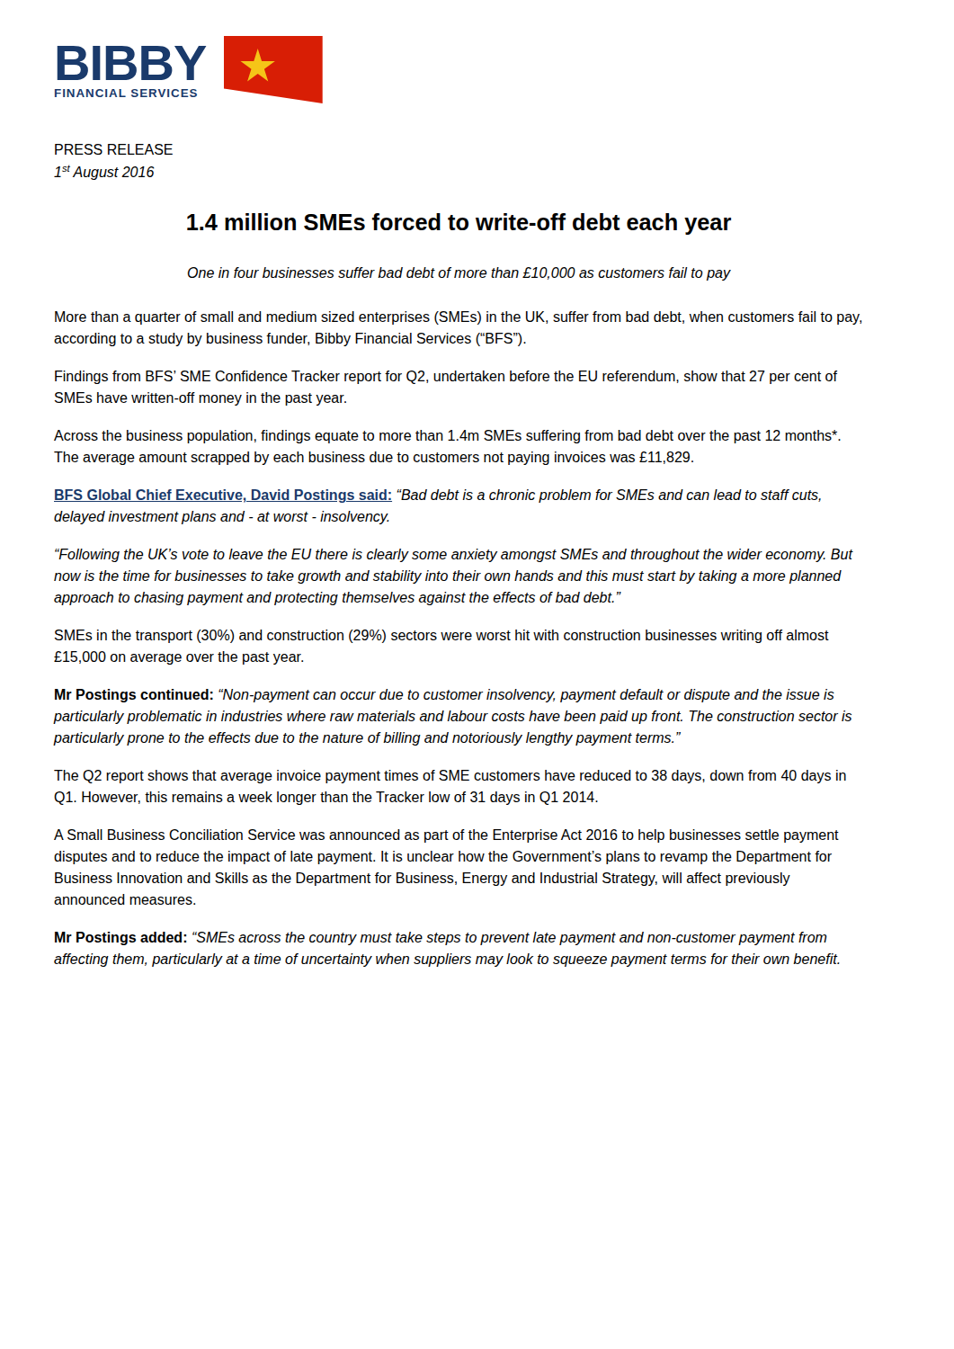BIBBYFINANCIAL SERVICES
PRESS RELEASE
1st August 2016
1.4 million SMEs forced to write-off debt each year
One in four businesses suffer bad debt of more than £10,000 as customers fail to pay
More than a quarter of small and medium sized enterprises (SMEs) in the UK, suffer from bad debt, when customers fail to pay, according to a study by business funder, Bibby Financial Services (“BFS”).
Findings from BFS’ SME Confidence Tracker report for Q2, undertaken before the EU referendum, show that 27 per cent of SMEs have written-off money in the past year.
Across the business population, findings equate to more than 1.4m SMEs suffering from bad debt over the past 12 months*. The average amount scrapped by each business due to customers not paying invoices was £11,829.
BFS Global Chief Executive, David Postings said: “Bad debt is a chronic problem for SMEs and can lead to staff cuts, delayed investment plans and - at worst - insolvency.
“Following the UK’s vote to leave the EU there is clearly some anxiety amongst SMEs and throughout the wider economy. But now is the time for businesses to take growth and stability into their own hands and this must start by taking a more planned approach to chasing payment and protecting themselves against the effects of bad debt.”
SMEs in the transport (30%) and construction (29%) sectors were worst hit with construction businesses writing off almost £15,000 on average over the past year.
Mr Postings continued: “Non-payment can occur due to customer insolvency, payment default or dispute and the issue is particularly problematic in industries where raw materials and labour costs have been paid up front. The construction sector is particularly prone to the effects due to the nature of billing and notoriously lengthy payment terms.”
The Q2 report shows that average invoice payment times of SME customers have reduced to 38 days, down from 40 days in Q1. However, this remains a week longer than the Tracker low of 31 days in Q1 2014.
A Small Business Conciliation Service was announced as part of the Enterprise Act 2016 to help businesses settle payment disputes and to reduce the impact of late payment. It is unclear how the Government’s plans to revamp the Department for Business Innovation and Skills as the Department for Business, Energy and Industrial Strategy, will affect previously announced measures.
Mr Postings added: “SMEs across the country must take steps to prevent late payment and non-customer payment from affecting them, particularly at a time of uncertainty when suppliers may look to squeeze payment terms for their own benefit.